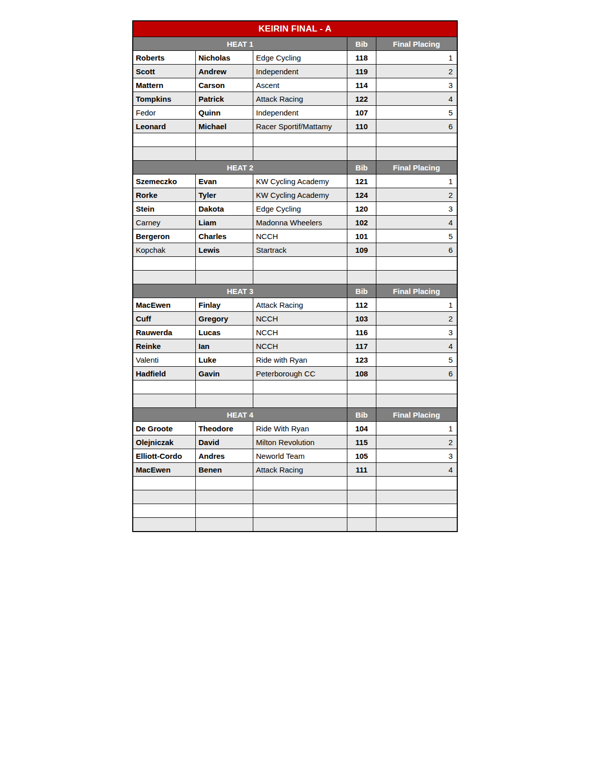| KEIRIN FINAL - A |
| HEAT 1 | Bib | Final Placing |
| Roberts | Nicholas | Edge Cycling | 118 | 1 |
| Scott | Andrew | Independent | 119 | 2 |
| Mattern | Carson | Ascent | 114 | 3 |
| Tompkins | Patrick | Attack Racing | 122 | 4 |
| Fedor | Quinn | Independent | 107 | 5 |
| Leonard | Michael | Racer Sportif/Mattamy | 110 | 6 |
| HEAT 2 | Bib | Final Placing |
| Szemeczko | Evan | KW Cycling Academy | 121 | 1 |
| Rorke | Tyler | KW Cycling Academy | 124 | 2 |
| Stein | Dakota | Edge Cycling | 120 | 3 |
| Carney | Liam | Madonna Wheelers | 102 | 4 |
| Bergeron | Charles | NCCH | 101 | 5 |
| Kopchak | Lewis | Startrack | 109 | 6 |
| HEAT 3 | Bib | Final Placing |
| MacEwen | Finlay | Attack Racing | 112 | 1 |
| Cuff | Gregory | NCCH | 103 | 2 |
| Rauwerda | Lucas | NCCH | 116 | 3 |
| Reinke | Ian | NCCH | 117 | 4 |
| Valenti | Luke | Ride with Ryan | 123 | 5 |
| Hadfield | Gavin | Peterborough CC | 108 | 6 |
| HEAT 4 | Bib | Final Placing |
| De Groote | Theodore | Ride With Ryan | 104 | 1 |
| Olejniczak | David | Milton Revolution | 115 | 2 |
| Elliott-Cordo | Andres | Neworld Team | 105 | 3 |
| MacEwen | Benen | Attack Racing | 111 | 4 |